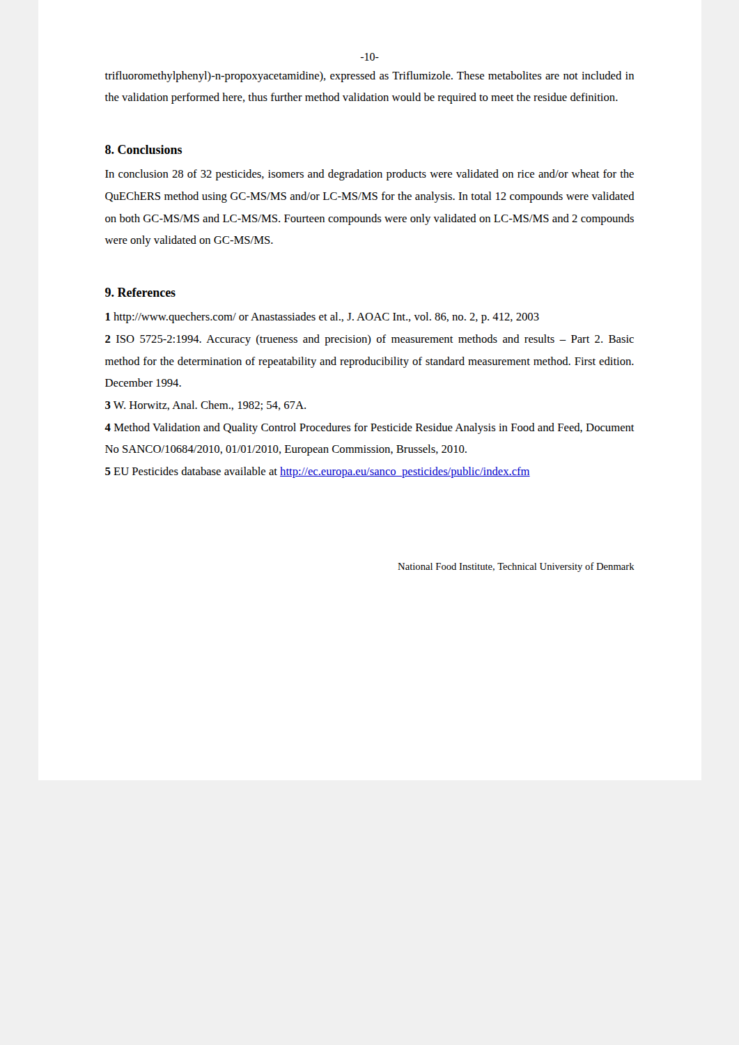-10-
trifluoromethylphenyl)-n-propoxyacetamidine), expressed as Triflumizole. These metabolites are not included in the validation performed here, thus further method validation would be required to meet the residue definition.
8. Conclusions
In conclusion 28 of 32 pesticides, isomers and degradation products were validated on rice and/or wheat for the QuEChERS method using GC-MS/MS and/or LC-MS/MS for the analysis. In total 12 compounds were validated on both GC-MS/MS and LC-MS/MS. Fourteen compounds were only validated on LC-MS/MS and 2 compounds were only validated on GC-MS/MS.
9. References
1 http://www.quechers.com/ or Anastassiades et al., J. AOAC Int., vol. 86, no. 2, p. 412, 2003
2 ISO 5725-2:1994. Accuracy (trueness and precision) of measurement methods and results – Part 2. Basic method for the determination of repeatability and reproducibility of standard measurement method. First edition. December 1994.
3 W. Horwitz, Anal. Chem., 1982; 54, 67A.
4 Method Validation and Quality Control Procedures for Pesticide Residue Analysis in Food and Feed, Document No SANCO/10684/2010, 01/01/2010, European Commission, Brussels, 2010.
5 EU Pesticides database available at http://ec.europa.eu/sanco_pesticides/public/index.cfm
National Food Institute, Technical University of Denmark